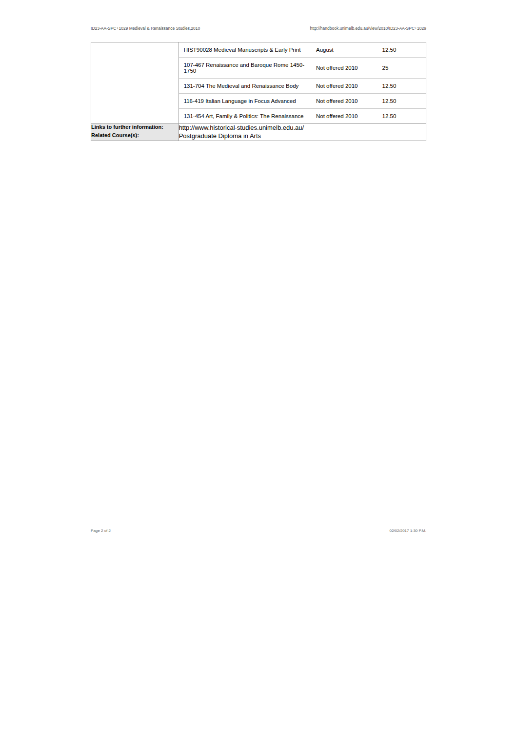!D23-AA-SPC+1029 Medieval & Renaissance Studies,2010
http://handbook.unimelb.edu.au/view/2010/!D23-AA-SPC+1029
| | / HIST90028 Medieval Manuscripts & Early Print / August / 12.50 / / 107-467 Renaissance and Baroque Rome 1450-1750 / Not offered 2010 / 25 / / 131-704 The Medieval and Renaissance Body / Not offered 2010 / 12.50 / / 116-419 Italian Language in Focus Advanced / Not offered 2010 / 12.50 / / 131-454 Art, Family & Politics: The Renaissance / Not offered 2010 / 12.50 / |
| Links to further information: | http://www.historical-studies.unimelb.edu.au/ |
| Related Course(s): | Postgraduate Diploma in Arts |
Page 2 of 2
02/02/2017 1:30 P.M.